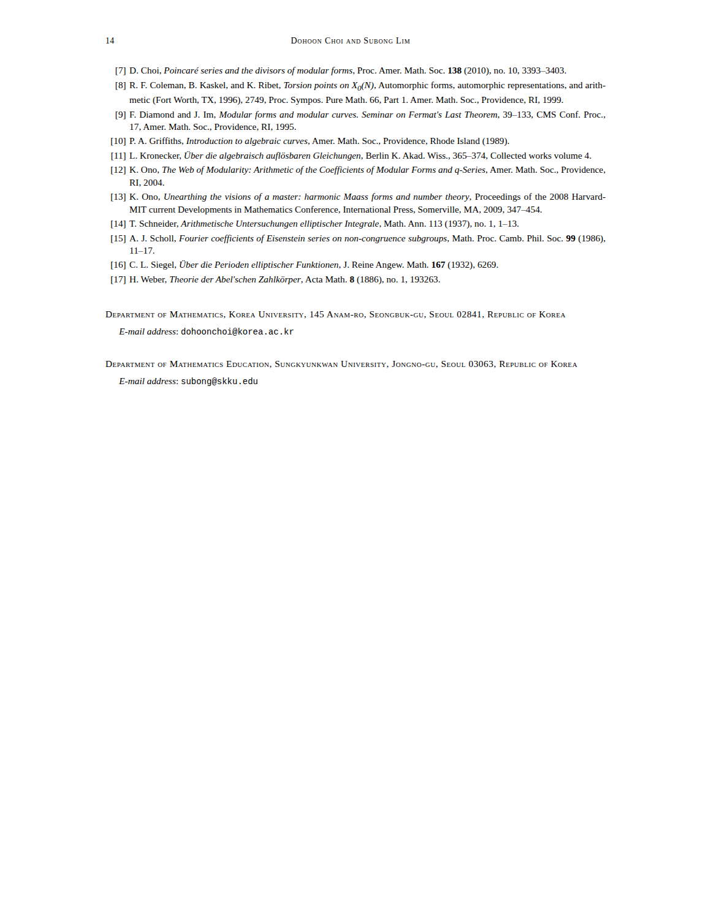14 Dohoon Choi and Subong Lim
[7] D. Choi, Poincaré series and the divisors of modular forms, Proc. Amer. Math. Soc. 138 (2010), no. 10, 3393–3403.
[8] R. F. Coleman, B. Kaskel, and K. Ribet, Torsion points on X0(N), Automorphic forms, automorphic representations, and arithmetic (Fort Worth, TX, 1996), 2749, Proc. Sympos. Pure Math. 66, Part 1. Amer. Math. Soc., Providence, RI, 1999.
[9] F. Diamond and J. Im, Modular forms and modular curves. Seminar on Fermat's Last Theorem, 39–133, CMS Conf. Proc., 17, Amer. Math. Soc., Providence, RI, 1995.
[10] P. A. Griffiths, Introduction to algebraic curves, Amer. Math. Soc., Providence, Rhode Island (1989).
[11] L. Kronecker, Über die algebraisch auflösbaren Gleichungen, Berlin K. Akad. Wiss., 365–374, Collected works volume 4.
[12] K. Ono, The Web of Modularity: Arithmetic of the Coefficients of Modular Forms and q-Series, Amer. Math. Soc., Providence, RI, 2004.
[13] K. Ono, Unearthing the visions of a master: harmonic Maass forms and number theory, Proceedings of the 2008 Harvard-MIT current Developments in Mathematics Conference, International Press, Somerville, MA, 2009, 347–454.
[14] T. Schneider, Arithmetische Untersuchungen elliptischer Integrale, Math. Ann. 113 (1937), no. 1, 1–13.
[15] A. J. Scholl, Fourier coefficients of Eisenstein series on non-congruence subgroups, Math. Proc. Camb. Phil. Soc. 99 (1986), 11–17.
[16] C. L. Siegel, Über die Perioden elliptischer Funktionen, J. Reine Angew. Math. 167 (1932), 6269.
[17] H. Weber, Theorie der Abel'schen Zahlkörper, Acta Math. 8 (1886), no. 1, 193263.
Department of Mathematics, Korea University, 145 Anam-ro, Seongbuk-gu, Seoul 02841, Republic of Korea
E-mail address: dohoonchoi@korea.ac.kr
Department of Mathematics Education, Sungkyunkwan University, Jongno-gu, Seoul 03063, Republic of Korea
E-mail address: subong@skku.edu